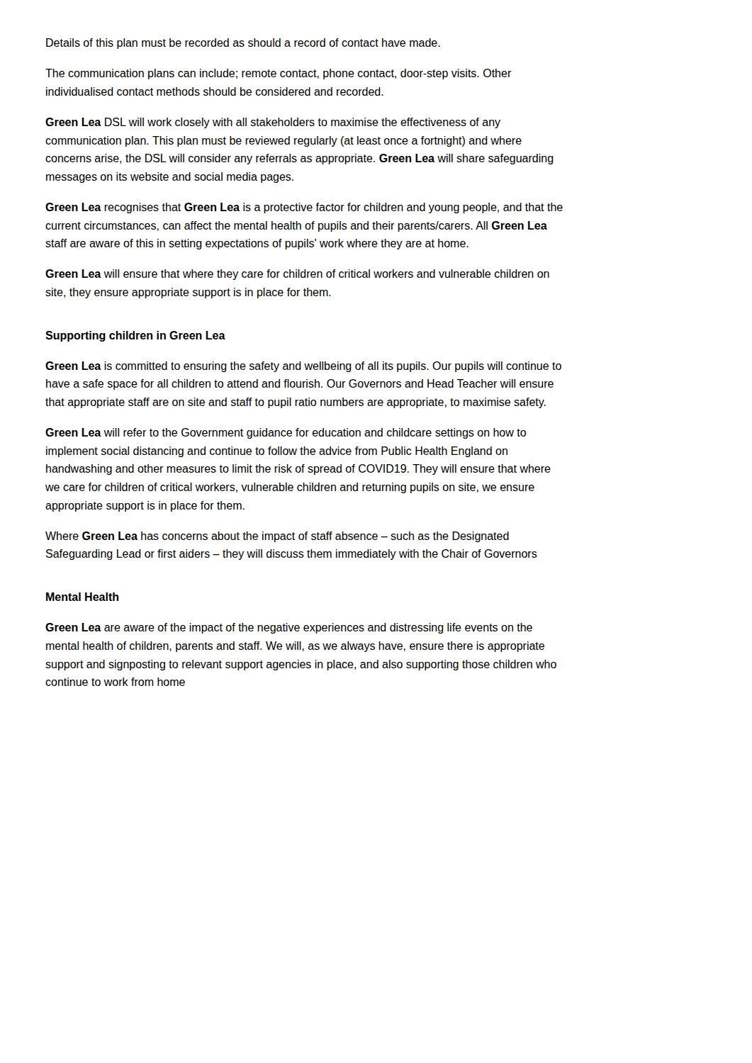Details of this plan must be recorded as should a record of contact have made.
The communication plans can include; remote contact, phone contact, door-step visits. Other individualised contact methods should be considered and recorded.
Green Lea DSL will work closely with all stakeholders to maximise the effectiveness of any communication plan. This plan must be reviewed regularly (at least once a fortnight) and where concerns arise, the DSL will consider any referrals as appropriate. Green Lea will share safeguarding messages on its website and social media pages.
Green Lea recognises that Green Lea is a protective factor for children and young people, and that the current circumstances, can affect the mental health of pupils and their parents/carers. All Green Lea staff are aware of this in setting expectations of pupils' work where they are at home.
Green Lea will ensure that where they care for children of critical workers and vulnerable children on site, they ensure appropriate support is in place for them.
Supporting children in Green Lea
Green Lea is committed to ensuring the safety and wellbeing of all its pupils. Our pupils will continue to have a safe space for all children to attend and flourish. Our Governors and Head Teacher will ensure that appropriate staff are on site and staff to pupil ratio numbers are appropriate, to maximise safety.
Green Lea will refer to the Government guidance for education and childcare settings on how to implement social distancing and continue to follow the advice from Public Health England on handwashing and other measures to limit the risk of spread of COVID19. They will ensure that where we care for children of critical workers, vulnerable children and returning pupils on site, we ensure appropriate support is in place for them.
Where Green Lea has concerns about the impact of staff absence – such as the Designated Safeguarding Lead or first aiders – they will discuss them immediately with the Chair of Governors
Mental Health
Green Lea are aware of the impact of the negative experiences and distressing life events on the mental health of children, parents and staff. We will, as we always have, ensure there is appropriate support and signposting to relevant support agencies in place, and also supporting those children who continue to work from home